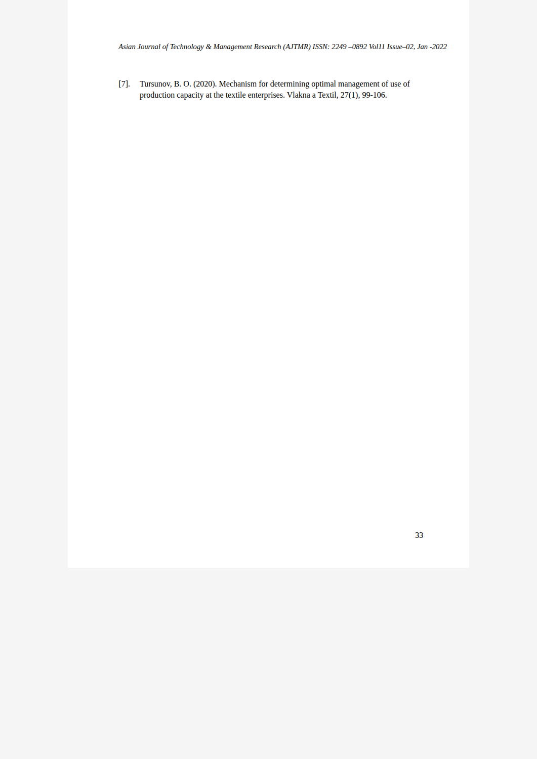Asian Journal of Technology & Management Research (AJTMR) ISSN: 2249 –0892 Vol11 Issue–02, Jan -2022
[7]. Tursunov, B. O. (2020). Mechanism for determining optimal management of use of production capacity at the textile enterprises. Vlakna a Textil, 27(1), 99-106.
33